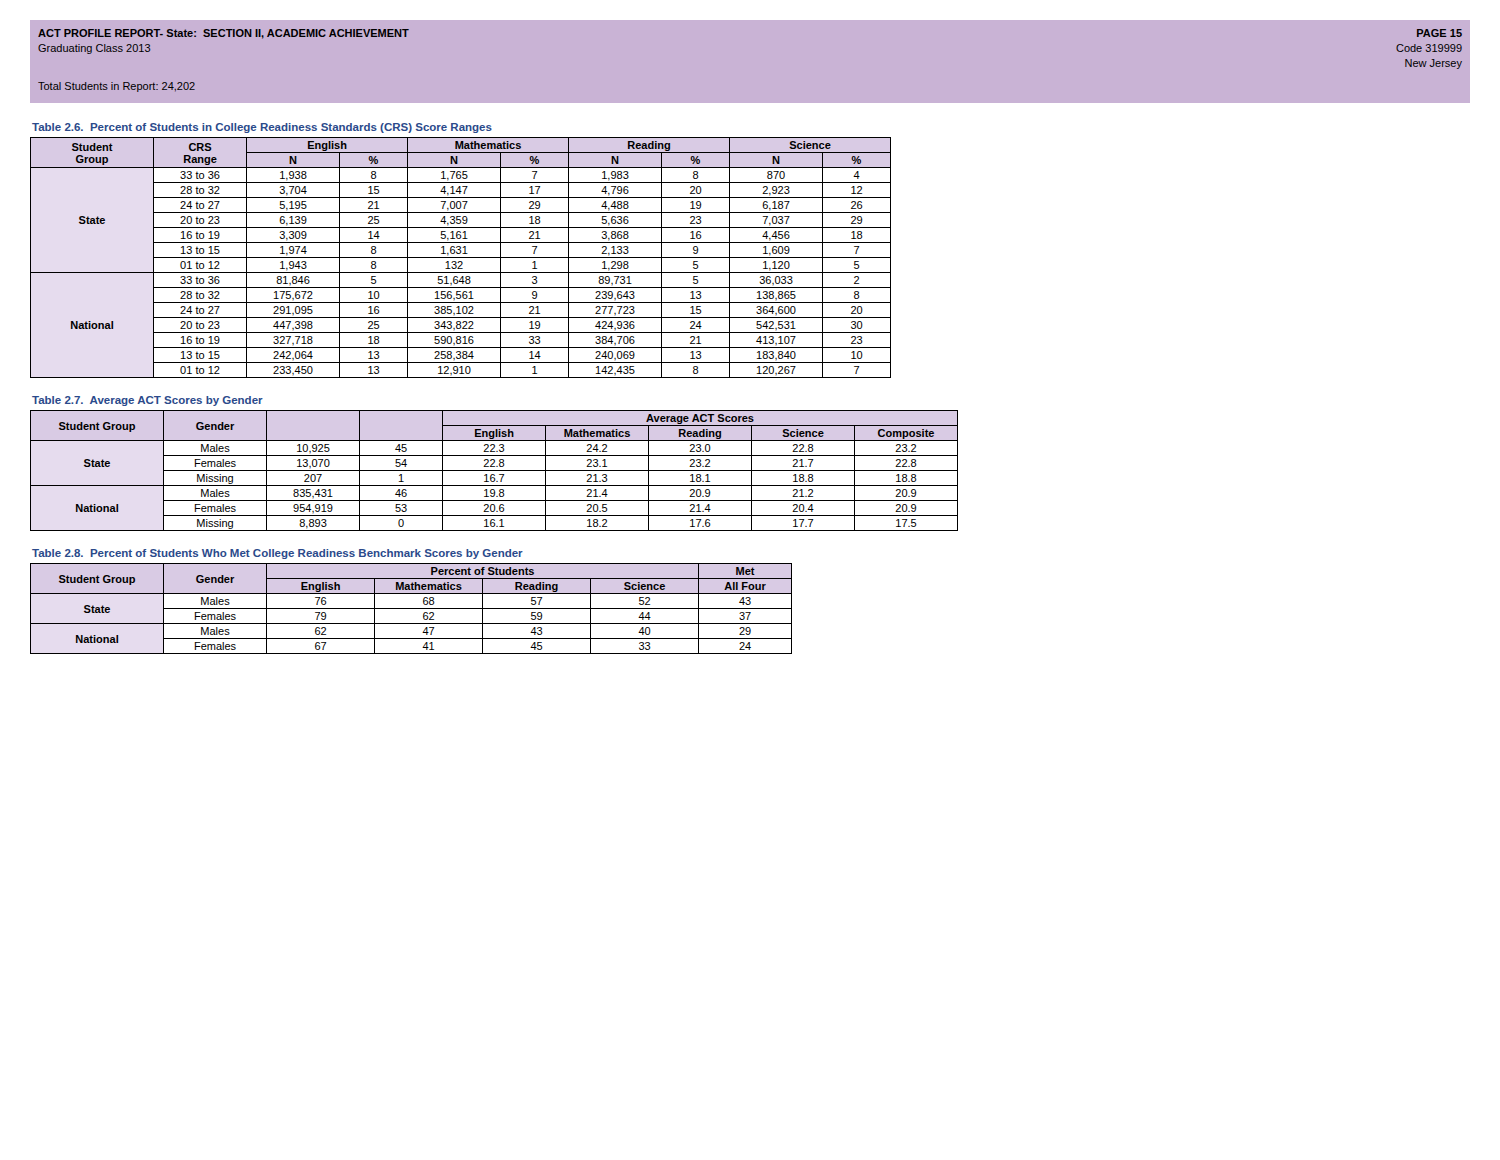ACT PROFILE REPORT- State: SECTION II, ACADEMIC ACHIEVEMENT
Graduating Class 2013
PAGE 15
Code 319999
New Jersey
Total Students in Report: 24,202
Table 2.6. Percent of Students in College Readiness Standards (CRS) Score Ranges
| Student Group | CRS Range | English | Mathematics | Reading | Science |
| --- | --- | --- | --- | --- | --- |
| N | % | N | % | N | % | N | % |
| State | 33 to 36 | 1,938 | 8 | 1,765 | 7 | 1,983 | 8 | 870 | 4 |
| 28 to 32 | 3,704 | 15 | 4,147 | 17 | 4,796 | 20 | 2,923 | 12 |
| 24 to 27 | 5,195 | 21 | 7,007 | 29 | 4,488 | 19 | 6,187 | 26 |
| 20 to 23 | 6,139 | 25 | 4,359 | 18 | 5,636 | 23 | 7,037 | 29 |
| 16 to 19 | 3,309 | 14 | 5,161 | 21 | 3,868 | 16 | 4,456 | 18 |
| 13 to 15 | 1,974 | 8 | 1,631 | 7 | 2,133 | 9 | 1,609 | 7 |
| 01 to 12 | 1,943 | 8 | 132 | 1 | 1,298 | 5 | 1,120 | 5 |
| National | 33 to 36 | 81,846 | 5 | 51,648 | 3 | 89,731 | 5 | 36,033 | 2 |
| 28 to 32 | 175,672 | 10 | 156,561 | 9 | 239,643 | 13 | 138,865 | 8 |
| 24 to 27 | 291,095 | 16 | 385,102 | 21 | 277,723 | 15 | 364,600 | 20 |
| 20 to 23 | 447,398 | 25 | 343,822 | 19 | 424,936 | 24 | 542,531 | 30 |
| 16 to 19 | 327,718 | 18 | 590,816 | 33 | 384,706 | 21 | 413,107 | 23 |
| 13 to 15 | 242,064 | 13 | 258,384 | 14 | 240,069 | 13 | 183,840 | 10 |
| 01 to 12 | 233,450 | 13 | 12,910 | 1 | 142,435 | 8 | 120,267 | 7 |
Table 2.7. Average ACT Scores by Gender
| Student Group | Gender | | | Average ACT Scores |
| --- | --- | --- | --- | --- |
| English | Mathematics | Reading | Science | Composite |
| State | Males | 10,925 | 45 | 22.3 | 24.2 | 23.0 | 22.8 | 23.2 |
| Females | 13,070 | 54 | 22.8 | 23.1 | 23.2 | 21.7 | 22.8 |
| Missing | 207 | 1 | 16.7 | 21.3 | 18.1 | 18.8 | 18.8 |
| National | Males | 835,431 | 46 | 19.8 | 21.4 | 20.9 | 21.2 | 20.9 |
| Females | 954,919 | 53 | 20.6 | 20.5 | 21.4 | 20.4 | 20.9 |
| Missing | 8,893 | 0 | 16.1 | 18.2 | 17.6 | 17.7 | 17.5 |
Table 2.8. Percent of Students Who Met College Readiness Benchmark Scores by Gender
| Student Group | Gender | Percent of Students | Met |
| --- | --- | --- | --- |
| English | Mathematics | Reading | Science | All Four |
| State | Males | 76 | 68 | 57 | 52 | 43 |
| Females | 79 | 62 | 59 | 44 | 37 |
| National | Males | 62 | 47 | 43 | 40 | 29 |
| Females | 67 | 41 | 45 | 33 | 24 |